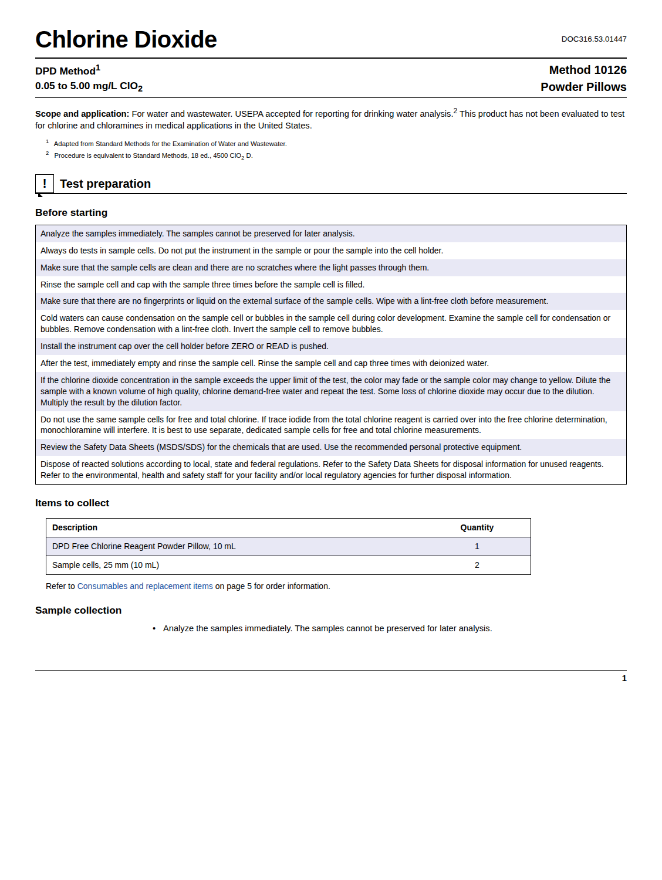DOC316.53.01447
Chlorine Dioxide
DPD Method1
Method 10126
0.05 to 5.00 mg/L ClO2
Powder Pillows
Scope and application: For water and wastewater. USEPA accepted for reporting for drinking water analysis.2 This product has not been evaluated to test for chlorine and chloramines in medical applications in the United States.
1 Adapted from Standard Methods for the Examination of Water and Wastewater.
2 Procedure is equivalent to Standard Methods, 18 ed., 4500 ClO2 D.
!
Test preparation
Before starting
| Analyze the samples immediately. The samples cannot be preserved for later analysis. |
| Always do tests in sample cells. Do not put the instrument in the sample or pour the sample into the cell holder. |
| Make sure that the sample cells are clean and there are no scratches where the light passes through them. |
| Rinse the sample cell and cap with the sample three times before the sample cell is filled. |
| Make sure that there are no fingerprints or liquid on the external surface of the sample cells. Wipe with a lint-free cloth before measurement. |
| Cold waters can cause condensation on the sample cell or bubbles in the sample cell during color development. Examine the sample cell for condensation or bubbles. Remove condensation with a lint-free cloth. Invert the sample cell to remove bubbles. |
| Install the instrument cap over the cell holder before ZERO or READ is pushed. |
| After the test, immediately empty and rinse the sample cell. Rinse the sample cell and cap three times with deionized water. |
| If the chlorine dioxide concentration in the sample exceeds the upper limit of the test, the color may fade or the sample color may change to yellow. Dilute the sample with a known volume of high quality, chlorine demand-free water and repeat the test. Some loss of chlorine dioxide may occur due to the dilution. Multiply the result by the dilution factor. |
| Do not use the same sample cells for free and total chlorine. If trace iodide from the total chlorine reagent is carried over into the free chlorine determination, monochloramine will interfere. It is best to use separate, dedicated sample cells for free and total chlorine measurements. |
| Review the Safety Data Sheets (MSDS/SDS) for the chemicals that are used. Use the recommended personal protective equipment. |
| Dispose of reacted solutions according to local, state and federal regulations. Refer to the Safety Data Sheets for disposal information for unused reagents. Refer to the environmental, health and safety staff for your facility and/or local regulatory agencies for further disposal information. |
Items to collect
| Description | Quantity |
| --- | --- |
| DPD Free Chlorine Reagent Powder Pillow, 10 mL | 1 |
| Sample cells, 25 mm (10 mL) | 2 |
Refer to Consumables and replacement items on page 5 for order information.
Sample collection
Analyze the samples immediately. The samples cannot be preserved for later analysis.
1